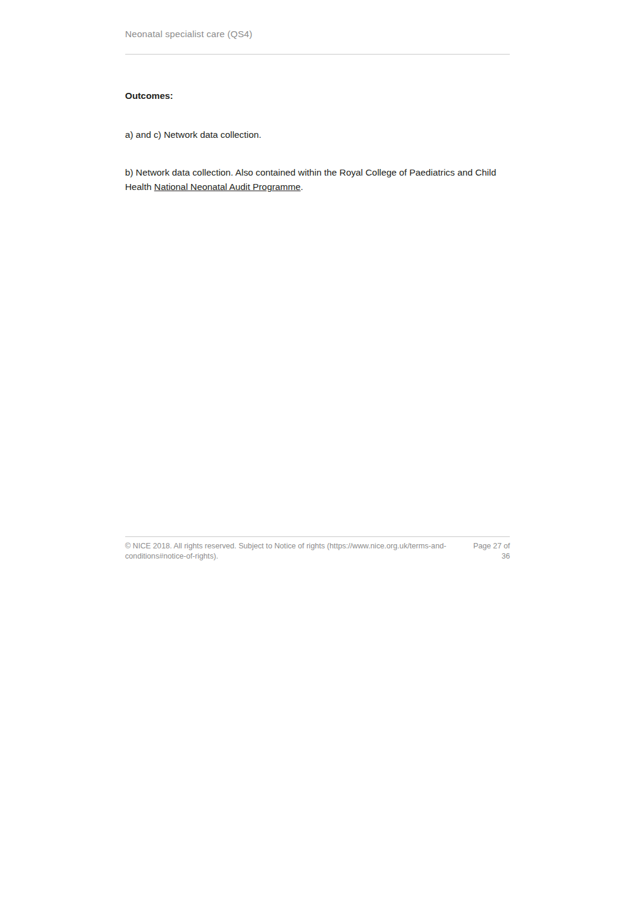Neonatal specialist care (QS4)
Outcomes:
a) and c) Network data collection.
b) Network data collection. Also contained within the Royal College of Paediatrics and Child Health National Neonatal Audit Programme.
© NICE 2018. All rights reserved. Subject to Notice of rights (https://www.nice.org.uk/terms-and-conditions#notice-of-rights).
Page 27 of
36